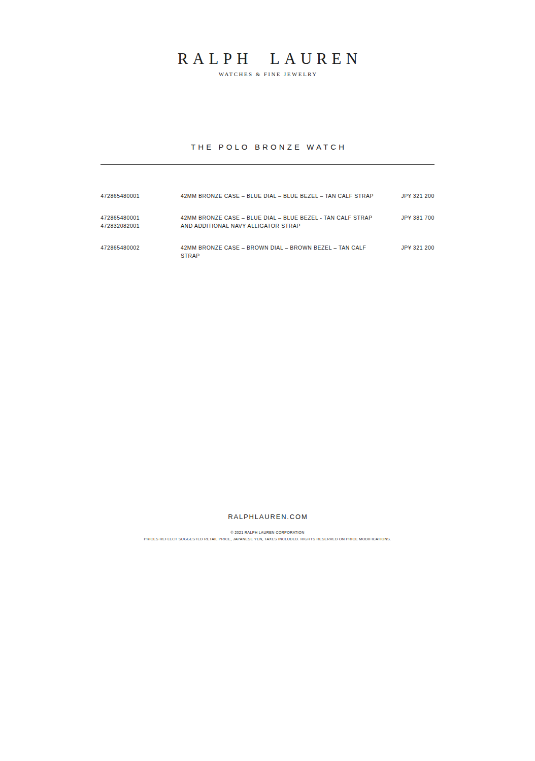RALPH LAUREN
WATCHES & FINE JEWELRY
THE POLO BRONZE WATCH
| 472865480001 | 42MM BRONZE CASE – BLUE DIAL – BLUE BEZEL – TAN CALF STRAP | JP¥ 321 200 |
| 472865480001 | 42MM BRONZE CASE – BLUE DIAL – BLUE BEZEL - TAN CALF STRAP | JP¥ 381 700 |
| 472832082001 | AND ADDITIONAL NAVY ALLIGATOR STRAP | |
| 472865480002 | 42MM BRONZE CASE – BROWN DIAL – BROWN BEZEL – TAN CALF STRAP | JP¥ 321 200 |
RALPHLAUREN.COM
© 2021 RALPH LAUREN CORPORATION
PRICES REFLECT SUGGESTED RETAIL PRICE, JAPANESE YEN, TAXES INCLUDED. RIGHTS RESERVED ON PRICE MODIFICATIONS.